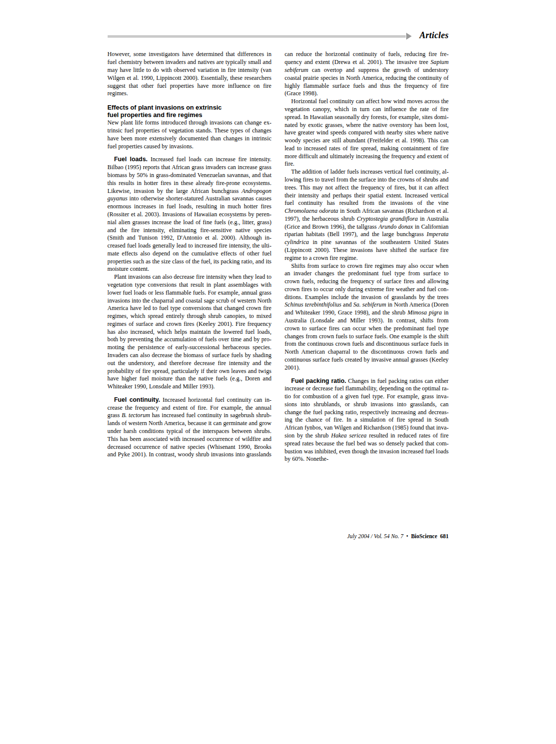Articles
However, some investigators have determined that differences in fuel chemistry between invaders and natives are typically small and may have little to do with observed variation in fire intensity (van Wilgen et al. 1990, Lippincott 2000). Essentially, these researchers suggest that other fuel properties have more influence on fire regimes.
Effects of plant invasions on extrinsic
fuel properties and fire regimes
New plant life forms introduced through invasions can change extrinsic fuel properties of vegetation stands. These types of changes have been more extensively documented than changes in intrinsic fuel properties caused by invasions.
Fuel loads. Increased fuel loads can increase fire intensity. Bilbao (1995) reports that African grass invaders can increase grass biomass by 50% in grass-dominated Venezuelan savannas, and that this results in hotter fires in these already fire-prone ecosystems. Likewise, invasion by the large African bunchgrass Andropogon guyanus into otherwise shorter-statured Australian savannas causes enormous increases in fuel loads, resulting in much hotter fires (Rossiter et al. 2003). Invasions of Hawaiian ecosystems by perennial alien grasses increase the load of fine fuels (e.g., litter, grass) and the fire intensity, eliminating fire-sensitive native species (Smith and Tunison 1992, D'Antonio et al. 2000). Although increased fuel loads generally lead to increased fire intensity, the ultimate effects also depend on the cumulative effects of other fuel properties such as the size class of the fuel, its packing ratio, and its moisture content.
Plant invasions can also decrease fire intensity when they lead to vegetation type conversions that result in plant assemblages with lower fuel loads or less flammable fuels. For example, annual grass invasions into the chaparral and coastal sage scrub of western North America have led to fuel type conversions that changed crown fire regimes, which spread entirely through shrub canopies, to mixed regimes of surface and crown fires (Keeley 2001). Fire frequency has also increased, which helps maintain the lowered fuel loads, both by preventing the accumulation of fuels over time and by promoting the persistence of early-successional herbaceous species. Invaders can also decrease the biomass of surface fuels by shading out the understory, and therefore decrease fire intensity and the probability of fire spread, particularly if their own leaves and twigs have higher fuel moisture than the native fuels (e.g., Doren and Whiteaker 1990, Lonsdale and Miller 1993).
Fuel continuity. Increased horizontal fuel continuity can increase the frequency and extent of fire. For example, the annual grass B. tectorum has increased fuel continuity in sagebrush shrublands of western North America, because it can germinate and grow under harsh conditions typical of the interspaces between shrubs. This has been associated with increased occurrence of wildfire and decreased occurrence of native species (Whisenant 1990, Brooks and Pyke 2001). In contrast, woody shrub invasions into grasslands can reduce the horizontal continuity of fuels, reducing fire frequency and extent (Drewa et al. 2001). The invasive tree Sapium sebiferum can overtop and suppress the growth of understory coastal prairie species in North America, reducing the continuity of highly flammable surface fuels and thus the frequency of fire (Grace 1998).
Horizontal fuel continuity can affect how wind moves across the vegetation canopy, which in turn can influence the rate of fire spread. In Hawaiian seasonally dry forests, for example, sites dominated by exotic grasses, where the native overstory has been lost, have greater wind speeds compared with nearby sites where native woody species are still abundant (Freifelder et al. 1998). This can lead to increased rates of fire spread, making containment of fire more difficult and ultimately increasing the frequency and extent of fire.
The addition of ladder fuels increases vertical fuel continuity, allowing fires to travel from the surface into the crowns of shrubs and trees. This may not affect the frequency of fires, but it can affect their intensity and perhaps their spatial extent. Increased vertical fuel continuity has resulted from the invasions of the vine Chromolaena odorata in South African savannas (Richardson et al. 1997), the herbaceous shrub Cryptostegia grandiflora in Australia (Grice and Brown 1996), the tallgrass Arundo donax in Californian riparian habitats (Bell 1997), and the large bunchgrass Imperata cylindrica in pine savannas of the southeastern United States (Lippincott 2000). These invasions have shifted the surface fire regime to a crown fire regime.
Shifts from surface to crown fire regimes may also occur when an invader changes the predominant fuel type from surface to crown fuels, reducing the frequency of surface fires and allowing crown fires to occur only during extreme fire weather and fuel conditions. Examples include the invasion of grasslands by the trees Schinus terebinthifolius and Sa. sebiferum in North America (Doren and Whiteaker 1990, Grace 1998), and the shrub Mimosa pigra in Australia (Lonsdale and Miller 1993). In contrast, shifts from crown to surface fires can occur when the predominant fuel type changes from crown fuels to surface fuels. One example is the shift from the continuous crown fuels and discontinuous surface fuels in North American chaparral to the discontinuous crown fuels and continuous surface fuels created by invasive annual grasses (Keeley 2001).
Fuel packing ratio. Changes in fuel packing ratios can either increase or decrease fuel flammability, depending on the optimal ratio for combustion of a given fuel type. For example, grass invasions into shrublands, or shrub invasions into grasslands, can change the fuel packing ratio, respectively increasing and decreasing the chance of fire. In a simulation of fire spread in South African fynbos, van Wilgen and Richardson (1985) found that invasion by the shrub Hakea sericea resulted in reduced rates of fire spread rates because the fuel bed was so densely packed that combustion was inhibited, even though the invasion increased fuel loads by 60%. Nonethe-
July 2004 / Vol. 54 No. 7 • BioScience 681